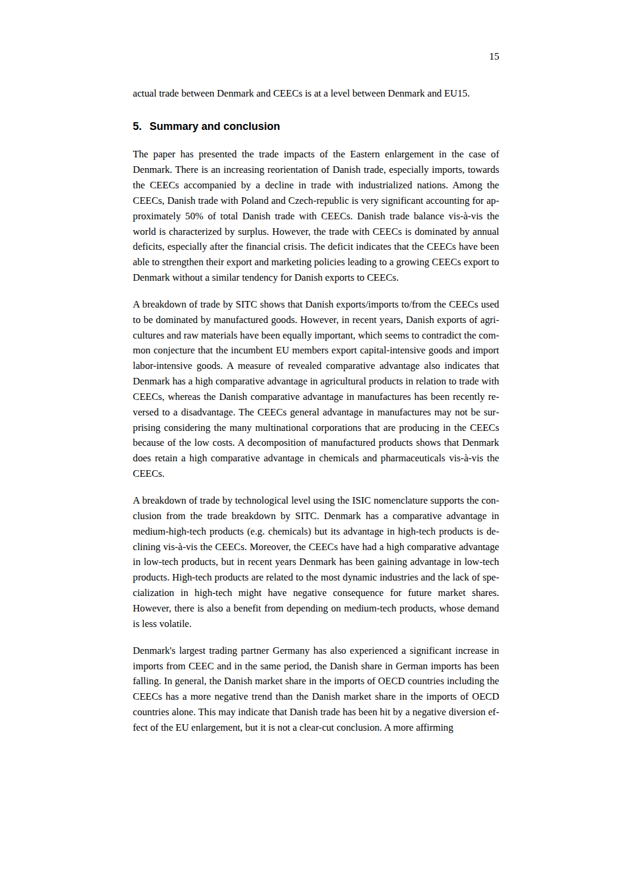15
actual trade between Denmark and CEECs is at a level between Denmark and EU15.
5. Summary and conclusion
The paper has presented the trade impacts of the Eastern enlargement in the case of Denmark. There is an increasing reorientation of Danish trade, especially imports, towards the CEECs accompanied by a decline in trade with industrialized nations. Among the CEECs, Danish trade with Poland and Czech-republic is very significant accounting for approximately 50% of total Danish trade with CEECs. Danish trade balance vis-à-vis the world is characterized by surplus. However, the trade with CEECs is dominated by annual deficits, especially after the financial crisis. The deficit indicates that the CEECs have been able to strengthen their export and marketing policies leading to a growing CEECs export to Denmark without a similar tendency for Danish exports to CEECs.
A breakdown of trade by SITC shows that Danish exports/imports to/from the CEECs used to be dominated by manufactured goods. However, in recent years, Danish exports of agricultures and raw materials have been equally important, which seems to contradict the common conjecture that the incumbent EU members export capital-intensive goods and import labor-intensive goods. A measure of revealed comparative advantage also indicates that Denmark has a high comparative advantage in agricultural products in relation to trade with CEECs, whereas the Danish comparative advantage in manufactures has been recently reversed to a disadvantage. The CEECs general advantage in manufactures may not be surprising considering the many multinational corporations that are producing in the CEECs because of the low costs. A decomposition of manufactured products shows that Denmark does retain a high comparative advantage in chemicals and pharmaceuticals vis-à-vis the CEECs.
A breakdown of trade by technological level using the ISIC nomenclature supports the conclusion from the trade breakdown by SITC. Denmark has a comparative advantage in medium-high-tech products (e.g. chemicals) but its advantage in high-tech products is declining vis-à-vis the CEECs. Moreover, the CEECs have had a high comparative advantage in low-tech products, but in recent years Denmark has been gaining advantage in low-tech products. High-tech products are related to the most dynamic industries and the lack of specialization in high-tech might have negative consequence for future market shares. However, there is also a benefit from depending on medium-tech products, whose demand is less volatile.
Denmark's largest trading partner Germany has also experienced a significant increase in imports from CEEC and in the same period, the Danish share in German imports has been falling. In general, the Danish market share in the imports of OECD countries including the CEECs has a more negative trend than the Danish market share in the imports of OECD countries alone. This may indicate that Danish trade has been hit by a negative diversion effect of the EU enlargement, but it is not a clear-cut conclusion. A more affirming